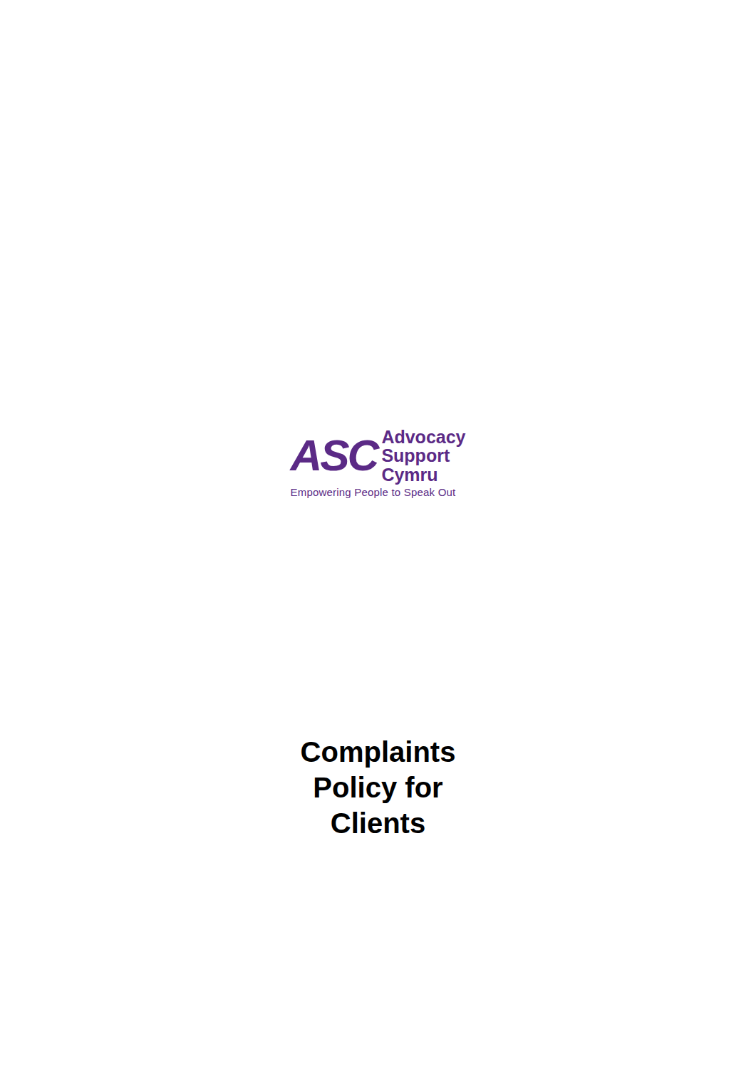ASC Advocacy
Support
Cymru
Empowering People to Speak Out
Complaints
Policy for
Clients